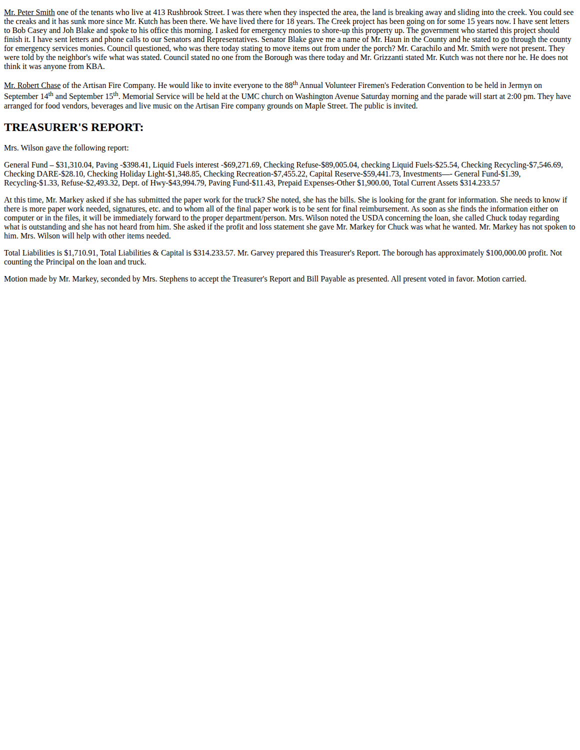Mr. Peter Smith one of the tenants who live at 413 Rushbrook Street. I was there when they inspected the area, the land is breaking away and sliding into the creek. You could see the creaks and it has sunk more since Mr. Kutch has been there. We have lived there for 18 years. The Creek project has been going on for some 15 years now. I have sent letters to Bob Casey and Joh Blake and spoke to his office this morning. I asked for emergency monies to shore-up this property up. The government who started this project should finish it. I have sent letters and phone calls to our Senators and Representatives. Senator Blake gave me a name of Mr. Haun in the County and he stated to go through the county for emergency services monies. Council questioned, who was there today stating to move items out from under the porch? Mr. Carachilo and Mr. Smith were not present. They were told by the neighbor's wife what was stated. Council stated no one from the Borough was there today and Mr. Grizzanti stated Mr. Kutch was not there nor he. He does not think it was anyone from KBA.
Mr. Robert Chase of the Artisan Fire Company. He would like to invite everyone to the 88th Annual Volunteer Firemen's Federation Convention to be held in Jermyn on September 14th and September 15th. Memorial Service will be held at the UMC church on Washington Avenue Saturday morning and the parade will start at 2:00 pm. They have arranged for food vendors, beverages and live music on the Artisan Fire company grounds on Maple Street. The public is invited.
TREASURER'S REPORT:
Mrs. Wilson gave the following report:
General Fund – $31,310.04, Paving -$398.41, Liquid Fuels interest -$69,271.69, Checking Refuse-$89,005.04, checking Liquid Fuels-$25.54, Checking Recycling-$7,546.69, Checking DARE-$28.10, Checking Holiday Light-$1,348.85, Checking Recreation-$7,455.22, Capital Reserve-$59,441.73, Investments—- General Fund-$1.39, Recycling-$1.33, Refuse-$2,493.32, Dept. of Hwy-$43,994.79, Paving Fund-$11.43, Prepaid Expenses-Other $1,900.00, Total Current Assets $314.233.57
At this time, Mr. Markey asked if she has submitted the paper work for the truck? She noted, she has the bills. She is looking for the grant for information. She needs to know if there is more paper work needed, signatures, etc. and to whom all of the final paper work is to be sent for final reimbursement. As soon as she finds the information either on computer or in the files, it will be immediately forward to the proper department/person. Mrs. Wilson noted the USDA concerning the loan, she called Chuck today regarding what is outstanding and she has not heard from him. She asked if the profit and loss statement she gave Mr. Markey for Chuck was what he wanted. Mr. Markey has not spoken to him. Mrs. Wilson will help with other items needed.
Total Liabilities is $1,710.91, Total Liabilities & Capital is $314.233.57. Mr. Garvey prepared this Treasurer's Report. The borough has approximately $100,000.00 profit. Not counting the Principal on the loan and truck.
Motion made by Mr. Markey, seconded by Mrs. Stephens to accept the Treasurer's Report and Bill Payable as presented. All present voted in favor. Motion carried.